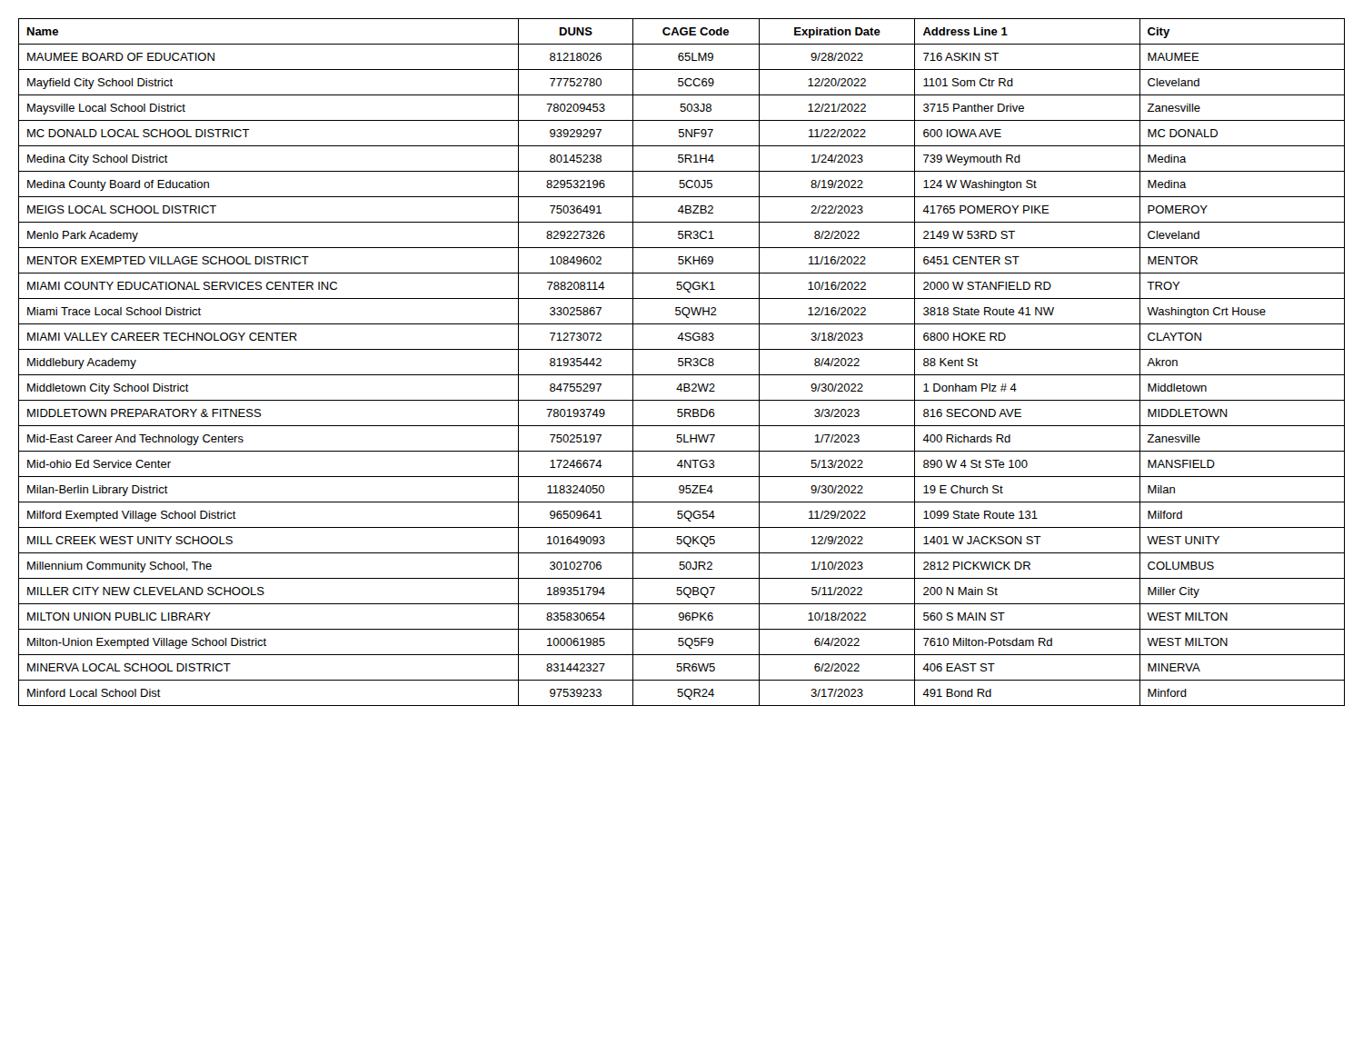Registered entities with DUNS, CAGE code, expiration date and address
| Name | DUNS | CAGE Code | Expiration Date | Address Line 1 | City |
| --- | --- | --- | --- | --- | --- |
| MAUMEE BOARD OF EDUCATION | 81218026 | 65LM9 | 9/28/2022 | 716 ASKIN ST | MAUMEE |
| Mayfield City School District | 77752780 | 5CC69 | 12/20/2022 | 1101 Som Ctr Rd | Cleveland |
| Maysville Local School District | 780209453 | 503J8 | 12/21/2022 | 3715 Panther Drive | Zanesville |
| MC DONALD LOCAL SCHOOL DISTRICT | 93929297 | 5NF97 | 11/22/2022 | 600 IOWA AVE | MC DONALD |
| Medina City School District | 80145238 | 5R1H4 | 1/24/2023 | 739 Weymouth Rd | Medina |
| Medina County Board of Education | 829532196 | 5C0J5 | 8/19/2022 | 124 W Washington St | Medina |
| MEIGS LOCAL SCHOOL DISTRICT | 75036491 | 4BZB2 | 2/22/2023 | 41765 POMEROY PIKE | POMEROY |
| Menlo Park Academy | 829227326 | 5R3C1 | 8/2/2022 | 2149 W 53RD ST | Cleveland |
| MENTOR EXEMPTED VILLAGE SCHOOL DISTRICT | 10849602 | 5KH69 | 11/16/2022 | 6451 CENTER ST | MENTOR |
| MIAMI COUNTY EDUCATIONAL SERVICES CENTER INC | 788208114 | 5QGK1 | 10/16/2022 | 2000 W STANFIELD RD | TROY |
| Miami Trace Local School District | 33025867 | 5QWH2 | 12/16/2022 | 3818 State Route 41 NW | Washington Crt House |
| MIAMI VALLEY CAREER TECHNOLOGY CENTER | 71273072 | 4SG83 | 3/18/2023 | 6800 HOKE RD | CLAYTON |
| Middlebury Academy | 81935442 | 5R3C8 | 8/4/2022 | 88 Kent St | Akron |
| Middletown City School District | 84755297 | 4B2W2 | 9/30/2022 | 1 Donham Plz # 4 | Middletown |
| MIDDLETOWN PREPARATORY & FITNESS | 780193749 | 5RBD6 | 3/3/2023 | 816 SECOND AVE | MIDDLETOWN |
| Mid-East Career And Technology Centers | 75025197 | 5LHW7 | 1/7/2023 | 400 Richards Rd | Zanesville |
| Mid-ohio Ed Service Center | 17246674 | 4NTG3 | 5/13/2022 | 890 W 4 St STe 100 | MANSFIELD |
| Milan-Berlin Library District | 118324050 | 95ZE4 | 9/30/2022 | 19 E Church St | Milan |
| Milford Exempted Village School District | 96509641 | 5QG54 | 11/29/2022 | 1099 State Route 131 | Milford |
| MILL CREEK WEST UNITY SCHOOLS | 101649093 | 5QKQ5 | 12/9/2022 | 1401 W JACKSON ST | WEST UNITY |
| Millennium Community School, The | 30102706 | 50JR2 | 1/10/2023 | 2812 PICKWICK DR | COLUMBUS |
| MILLER CITY NEW CLEVELAND SCHOOLS | 189351794 | 5QBQ7 | 5/11/2022 | 200 N Main St | Miller City |
| MILTON UNION PUBLIC LIBRARY | 835830654 | 96PK6 | 10/18/2022 | 560 S MAIN ST | WEST MILTON |
| Milton-Union Exempted Village School District | 100061985 | 5Q5F9 | 6/4/2022 | 7610 Milton-Potsdam Rd | WEST MILTON |
| MINERVA LOCAL SCHOOL DISTRICT | 831442327 | 5R6W5 | 6/2/2022 | 406 EAST ST | MINERVA |
| Minford Local School Dist | 97539233 | 5QR24 | 3/17/2023 | 491 Bond Rd | Minford |